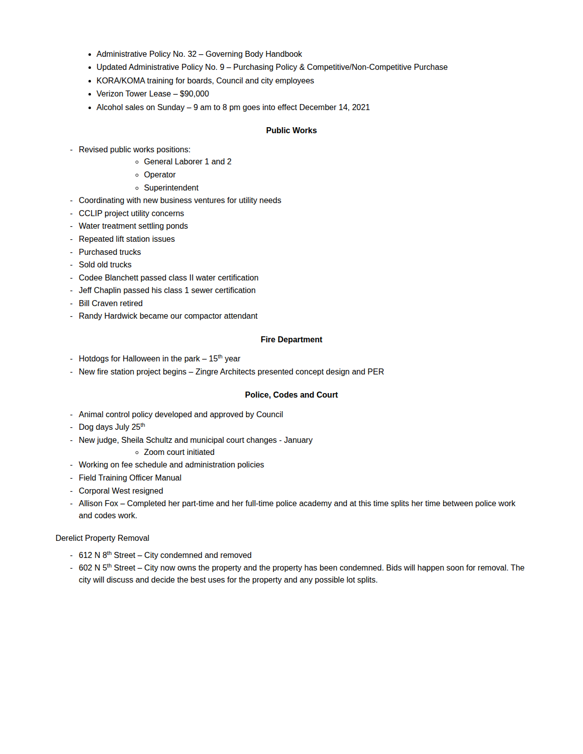Administrative Policy No. 32 – Governing Body Handbook
Updated Administrative Policy No. 9 – Purchasing Policy & Competitive/Non-Competitive Purchase
KORA/KOMA training for boards, Council and city employees
Verizon Tower Lease – $90,000
Alcohol sales on Sunday – 9 am to 8 pm goes into effect December 14, 2021
Public Works
Revised public works positions:
General Laborer 1 and 2
Operator
Superintendent
Coordinating with new business ventures for utility needs
CCLIP project utility concerns
Water treatment settling ponds
Repeated lift station issues
Purchased trucks
Sold old trucks
Codee Blanchett passed class II water certification
Jeff Chaplin passed his class 1 sewer certification
Bill Craven retired
Randy Hardwick became our compactor attendant
Fire Department
Hotdogs for Halloween in the park – 15th year
New fire station project begins – Zingre Architects presented concept design and PER
Police, Codes and Court
Animal control policy developed and approved by Council
Dog days July 25th
New judge, Sheila Schultz and municipal court changes - January
Zoom court initiated
Working on fee schedule and administration policies
Field Training Officer Manual
Corporal West resigned
Allison Fox – Completed her part-time and her full-time police academy and at this time splits her time between police work and codes work.
Derelict Property Removal
612 N 8th Street – City condemned and removed
602 N 5th Street – City now owns the property and the property has been condemned. Bids will happen soon for removal. The city will discuss and decide the best uses for the property and any possible lot splits.